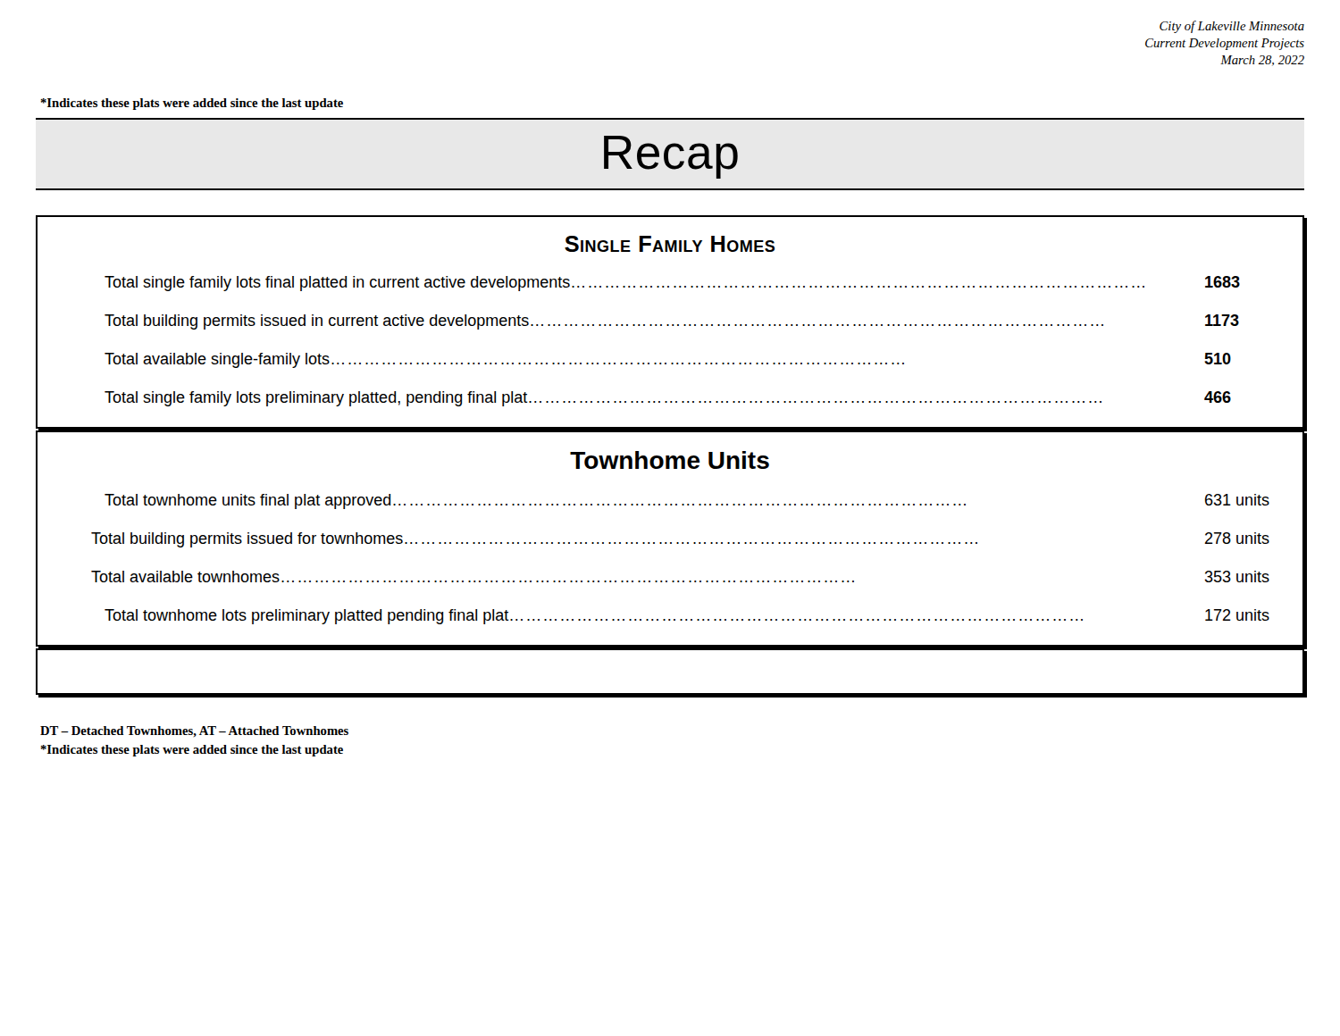City of Lakeville Minnesota
Current Development Projects
March 28, 2022
*Indicates these plats were added since the last update
Recap
Single Family Homes
Total single family lots final platted in current active developments ………………………………………………………………………………………… 1683
Total building permits issued in current active developments ………………………………………………………………………………………… 1173
Total available single-family lots ………………………………………………………………………………………… 510
Total single family lots preliminary platted, pending final plat ………………………………………………………………………………………… 466
Townhome Units
Total townhome units final plat approved ………………………………………………………………………………………… 631 units
Total building permits issued for townhomes ………………………………………………………………………………………… 278 units
Total available townhomes ………………………………………………………………………………………… 353 units
Total townhome lots preliminary platted pending final plat ………………………………………………………………………………………… 172 units
DT – Detached Townhomes, AT – Attached Townhomes
*Indicates these plats were added since the last update